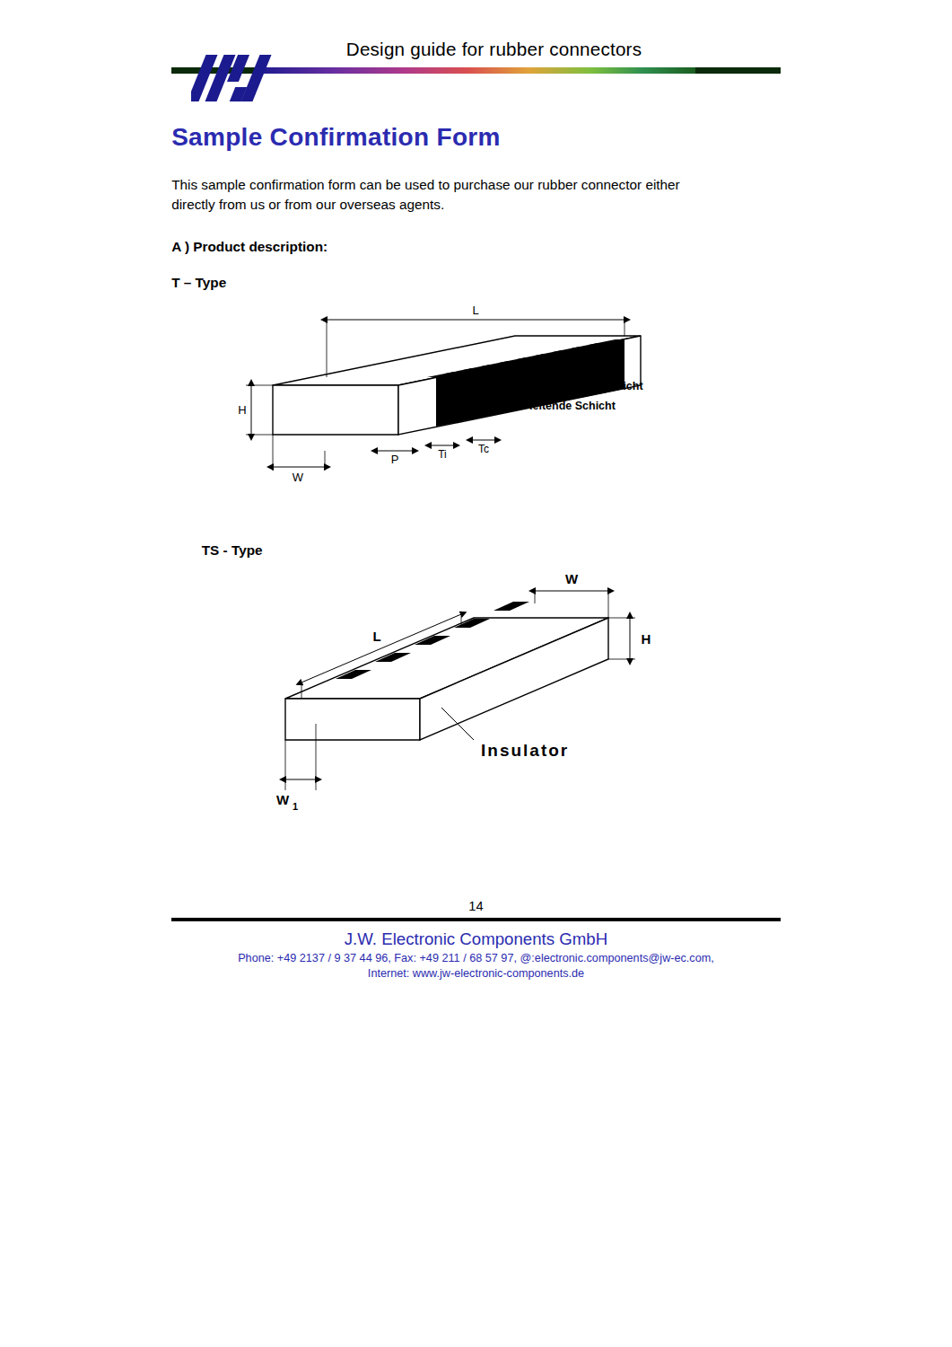Design guide for rubber connectors
Sample Confirmation Form
This sample confirmation form can be used to purchase our rubber connector either directly from us or from our overseas agents.
A ) Product description:
T – Type
L H W P Ti Tc isolierende Schicht leitende Schicht
TS - Type
W L H Insulator W 1
14
J.W. Electronic Components GmbH
Phone: +49 2137 / 9 37 44 96, Fax: +49 211 / 68 57 97, @:electronic.components@jw-ec.com,
Internet: www.jw-electronic-components.de